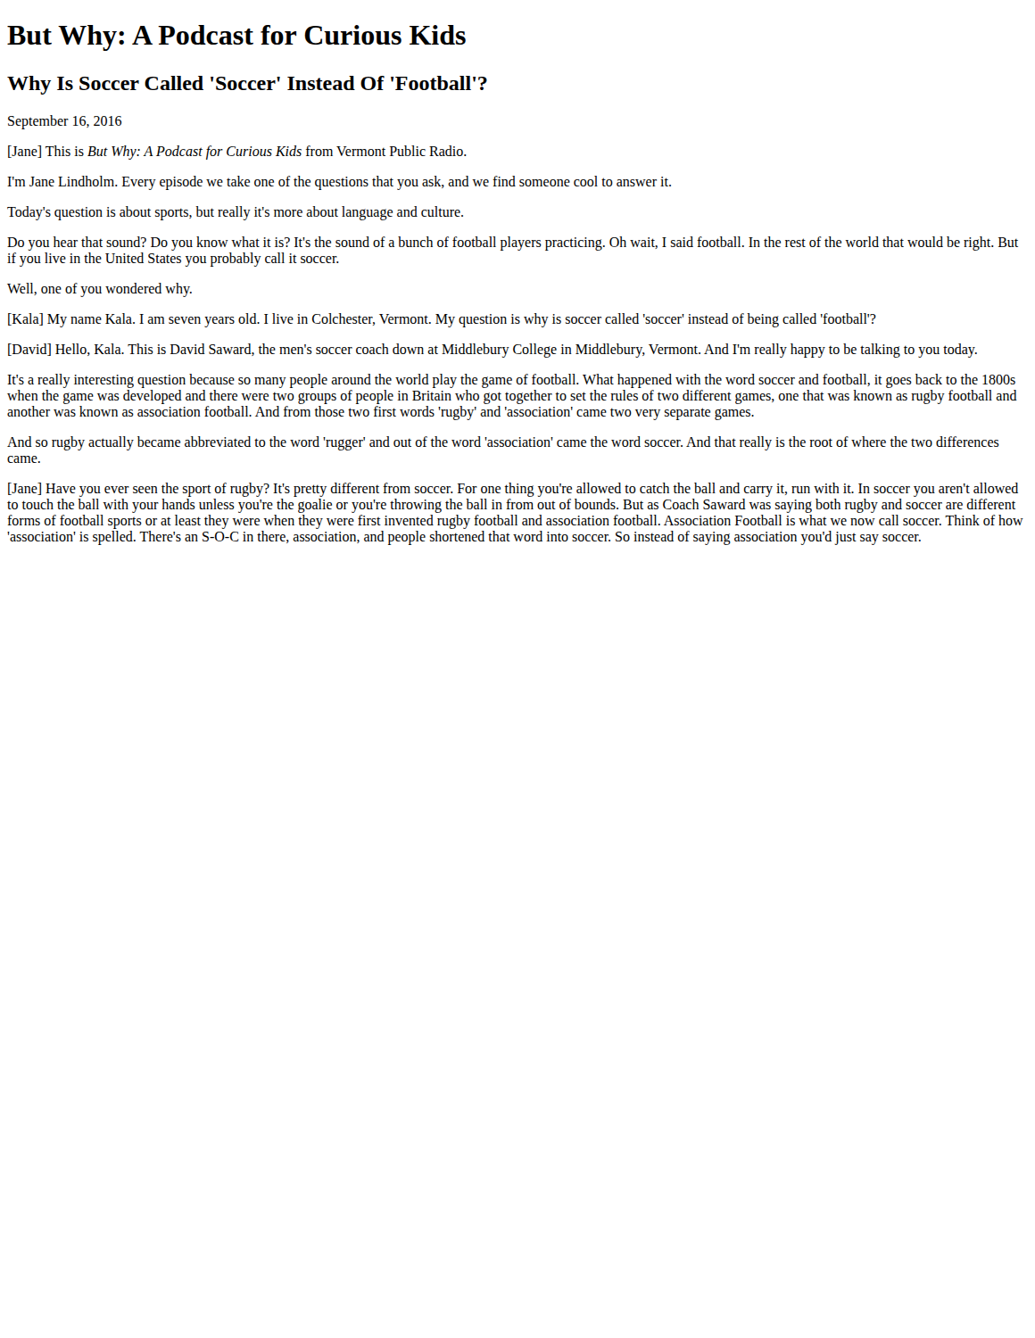But Why: A Podcast for Curious Kids
Why Is Soccer Called 'Soccer' Instead Of 'Football'?
September 16, 2016
[Jane] This is But Why: A Podcast for Curious Kids from Vermont Public Radio.
I'm Jane Lindholm. Every episode we take one of the questions that you ask, and we find someone cool to answer it.
Today's question is about sports, but really it's more about language and culture.
Do you hear that sound? Do you know what it is? It's the sound of a bunch of football players practicing. Oh wait, I said football. In the rest of the world that would be right. But if you live in the United States you probably call it soccer.
Well, one of you wondered why.
[Kala] My name Kala. I am seven years old. I live in Colchester, Vermont. My question is why is soccer called 'soccer' instead of being called 'football'?
[David] Hello, Kala. This is David Saward, the men's soccer coach down at Middlebury College in Middlebury, Vermont. And I'm really happy to be talking to you today.
It's a really interesting question because so many people around the world play the game of football. What happened with the word soccer and football, it goes back to the 1800s when the game was developed and there were two groups of people in Britain who got together to set the rules of two different games, one that was known as rugby football and another was known as association football. And from those two first words 'rugby' and 'association' came two very separate games.
And so rugby actually became abbreviated to the word 'rugger' and out of the word 'association' came the word soccer. And that really is the root of where the two differences came.
[Jane] Have you ever seen the sport of rugby? It's pretty different from soccer. For one thing you're allowed to catch the ball and carry it, run with it. In soccer you aren't allowed to touch the ball with your hands unless you're the goalie or you're throwing the ball in from out of bounds. But as Coach Saward was saying both rugby and soccer are different forms of football sports or at least they were when they were first invented rugby football and association football. Association Football is what we now call soccer. Think of how 'association' is spelled. There's an S-O-C in there, association, and people shortened that word into soccer. So instead of saying association you'd just say soccer.